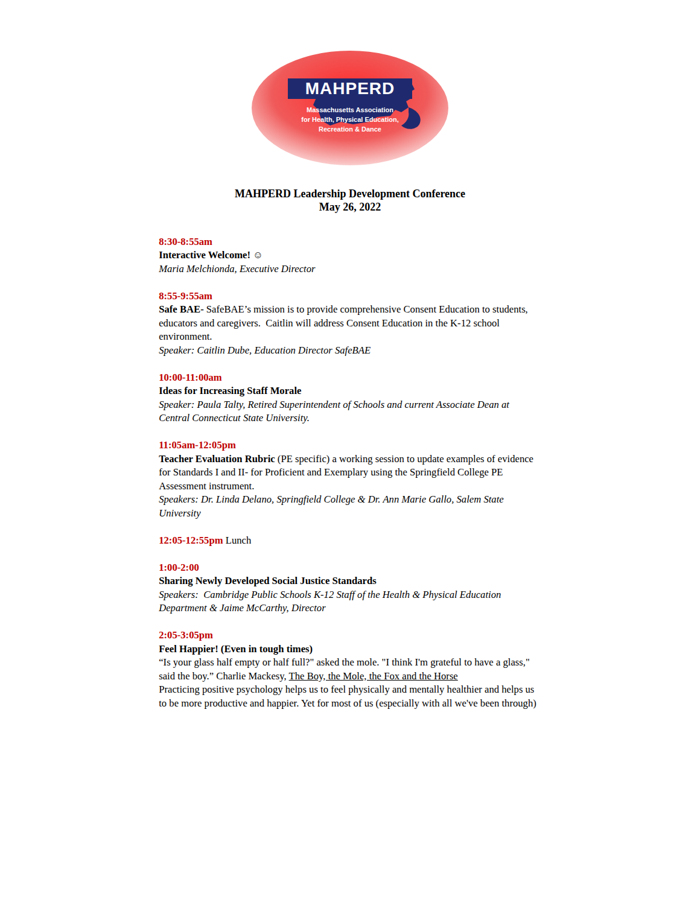MAHPERD Massachusetts Association for Health, Physical Education, Recreation & Dance
MAHPERD Leadership Development Conference May 26, 2022
8:30-8:55am
Interactive Welcome! ☺
Maria Melchionda, Executive Director
8:55-9:55am
Safe BAE- SafeBAE’s mission is to provide comprehensive Consent Education to students, educators and caregivers. Caitlin will address Consent Education in the K-12 school environment.
Speaker: Caitlin Dube, Education Director SafeBAE
10:00-11:00am
Ideas for Increasing Staff Morale
Speaker: Paula Talty, Retired Superintendent of Schools and current Associate Dean at Central Connecticut State University.
11:05am-12:05pm
Teacher Evaluation Rubric (PE specific) a working session to update examples of evidence for Standards I and II- for Proficient and Exemplary using the Springfield College PE Assessment instrument.
Speakers: Dr. Linda Delano, Springfield College & Dr. Ann Marie Gallo, Salem State University
12:05-12:55pm Lunch
1:00-2:00
Sharing Newly Developed Social Justice Standards
Speakers: Cambridge Public Schools K-12 Staff of the Health & Physical Education Department & Jaime McCarthy, Director
2:05-3:05pm
Feel Happier! (Even in tough times)
“Is your glass half empty or half full?" asked the mole. "I think I'm grateful to have a glass," said the boy.” Charlie Mackesy, The Boy, the Mole, the Fox and the Horse
Practicing positive psychology helps us to feel physically and mentally healthier and helps us to be more productive and happier. Yet for most of us (especially with all we've been through)